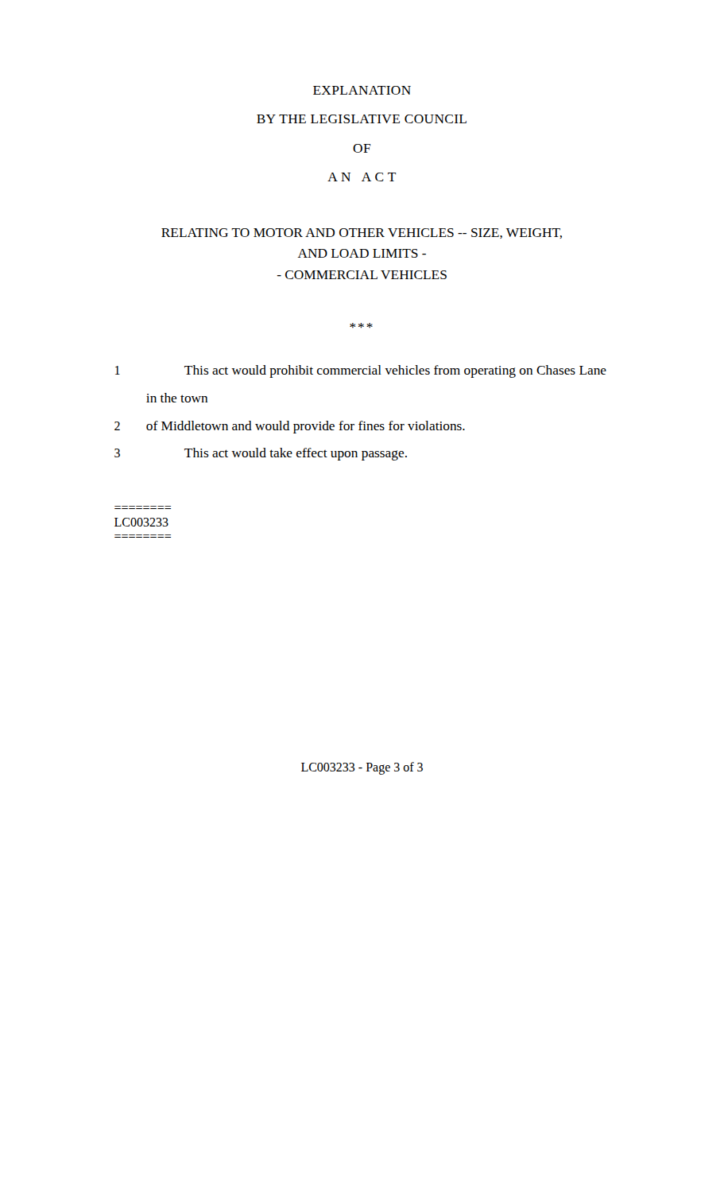EXPLANATION
BY THE LEGISLATIVE COUNCIL
OF
A N A C T
RELATING TO MOTOR AND OTHER VEHICLES -- SIZE, WEIGHT, AND LOAD LIMITS -
- COMMERCIAL VEHICLES
***
1
This act would prohibit commercial vehicles from operating on Chases Lane in the town
2
of Middletown and would provide for fines for violations.
3
This act would take effect upon passage.
========
LC003233
========
LC003233 - Page 3 of 3